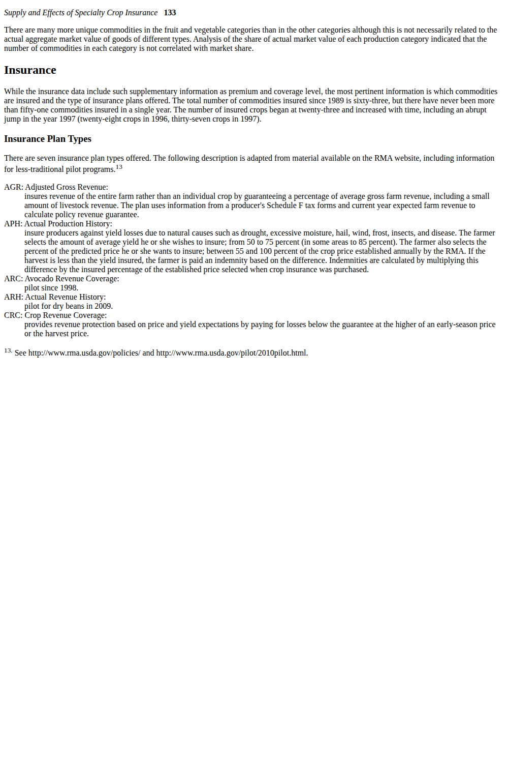Supply and Effects of Specialty Crop Insurance 133
There are many more unique commodities in the fruit and vegetable categories than in the other categories although this is not necessarily related to the actual aggregate market value of goods of different types. Analysis of the share of actual market value of each production category indicated that the number of commodities in each category is not correlated with market share.
Insurance
While the insurance data include such supplementary information as premium and coverage level, the most pertinent information is which commodities are insured and the type of insurance plans offered. The total number of commodities insured since 1989 is sixty-three, but there have never been more than fifty-one commodities insured in a single year. The number of insured crops began at twenty-three and increased with time, including an abrupt jump in the year 1997 (twenty-eight crops in 1996, thirty-seven crops in 1997).
Insurance Plan Types
There are seven insurance plan types offered. The following description is adapted from material available on the RMA website, including information for less-traditional pilot programs.13
AGR: Adjusted Gross Revenue:
insures revenue of the entire farm rather than an individual crop by guaranteeing a percentage of average gross farm revenue, including a small amount of livestock revenue. The plan uses information from a producer's Schedule F tax forms and current year expected farm revenue to calculate policy revenue guarantee.
APH: Actual Production History:
insure producers against yield losses due to natural causes such as drought, excessive moisture, hail, wind, frost, insects, and disease. The farmer selects the amount of average yield he or she wishes to insure; from 50 to 75 percent (in some areas to 85 percent). The farmer also selects the percent of the predicted price he or she wants to insure; between 55 and 100 percent of the crop price established annually by the RMA. If the harvest is less than the yield insured, the farmer is paid an indemnity based on the difference. Indemnities are calculated by multiplying this difference by the insured percentage of the established price selected when crop insurance was purchased.
ARC: Avocado Revenue Coverage:
pilot since 1998.
ARH: Actual Revenue History:
pilot for dry beans in 2009.
CRC: Crop Revenue Coverage:
provides revenue protection based on price and yield expectations by paying for losses below the guarantee at the higher of an early-season price or the harvest price.
13. See http://www.rma.usda.gov/policies/ and http://www.rma.usda.gov/pilot/2010pilot.html.